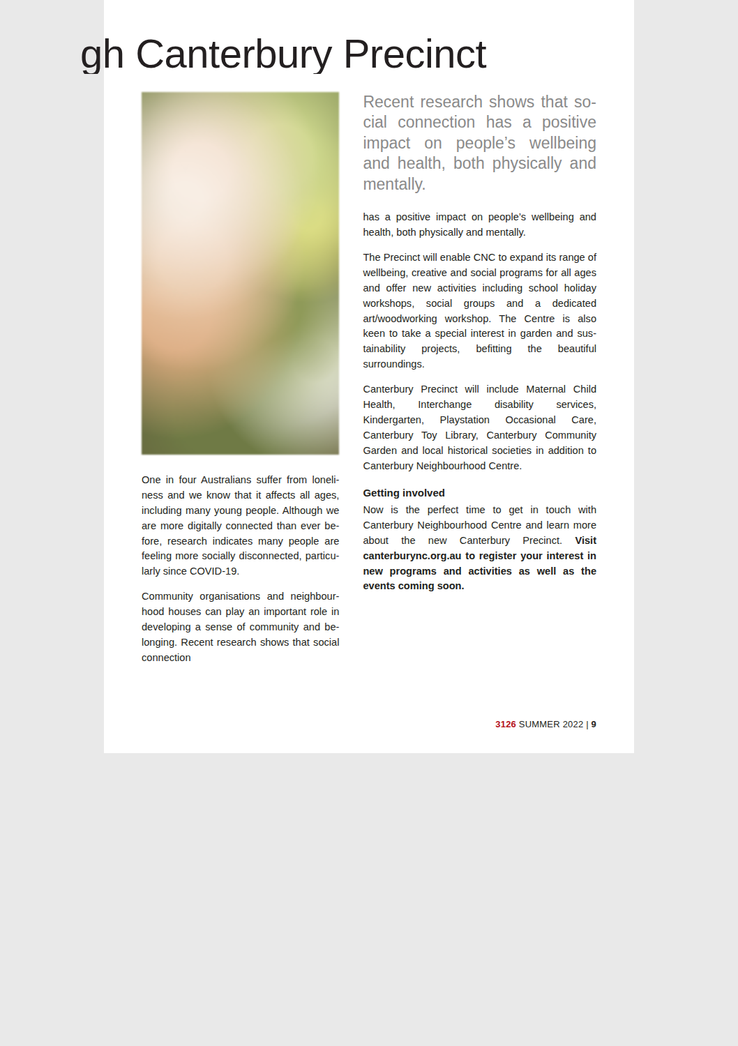gh Canterbury Precinct
One in four Australians suffer from loneliness and we know that it affects all ages, including many young people. Although we are more digitally connected than ever before, research indicates many people are feeling more socially disconnected, particularly since COVID-19.
Community organisations and neighbourhood houses can play an important role in developing a sense of community and belonging. Recent research shows that social connection
Recent research shows that social connection has a positive impact on people’s wellbeing and health, both physically and mentally.
has a positive impact on people’s wellbeing and health, both physically and mentally.
The Precinct will enable CNC to expand its range of wellbeing, creative and social programs for all ages and offer new activities including school holiday workshops, social groups and a dedicated art/woodworking workshop. The Centre is also keen to take a special interest in garden and sustainability projects, befitting the beautiful surroundings.
Canterbury Precinct will include Maternal Child Health, Interchange disability services, Kindergarten, Playstation Occasional Care, Canterbury Toy Library, Canterbury Community Garden and local historical societies in addition to Canterbury Neighbourhood Centre.
Getting involved
Now is the perfect time to get in touch with Canterbury Neighbourhood Centre and learn more about the new Canterbury Precinct. Visit canterburync.org.au to register your interest in new programs and activities as well as the events coming soon.
3126 SUMMER 2022 | 9